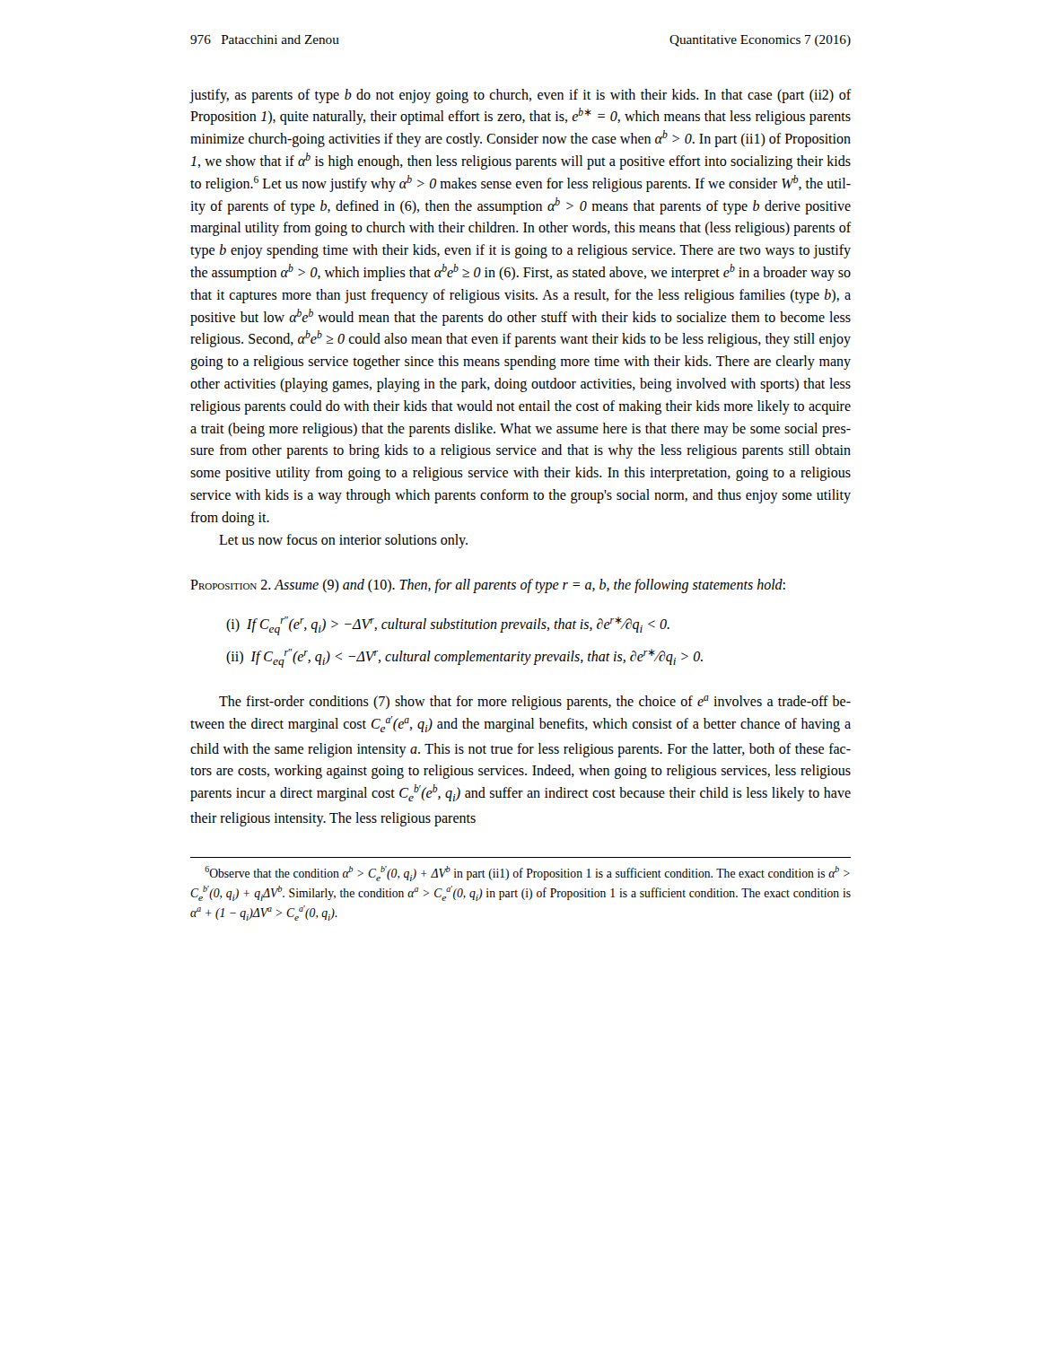976 Patacchini and Zenou Quantitative Economics 7 (2016)
justify, as parents of type b do not enjoy going to church, even if it is with their kids. In that case (part (ii2) of Proposition 1), quite naturally, their optimal effort is zero, that is, eb∗ = 0, which means that less religious parents minimize church-going activities if they are costly. Consider now the case when αb > 0. In part (ii1) of Proposition 1, we show that if αb is high enough, then less religious parents will put a positive effort into socializing their kids to religion.6 Let us now justify why αb > 0 makes sense even for less religious parents. If we consider Wb, the utility of parents of type b, defined in (6), then the assumption αb > 0 means that parents of type b derive positive marginal utility from going to church with their children. In other words, this means that (less religious) parents of type b enjoy spending time with their kids, even if it is going to a religious service. There are two ways to justify the assumption αb > 0, which implies that αbeb ≥ 0 in (6). First, as stated above, we interpret eb in a broader way so that it captures more than just frequency of religious visits. As a result, for the less religious families (type b), a positive but low αbeb would mean that the parents do other stuff with their kids to socialize them to become less religious. Second, αbeb ≥ 0 could also mean that even if parents want their kids to be less religious, they still enjoy going to a religious service together since this means spending more time with their kids. There are clearly many other activities (playing games, playing in the park, doing outdoor activities, being involved with sports) that less religious parents could do with their kids that would not entail the cost of making their kids more likely to acquire a trait (being more religious) that the parents dislike. What we assume here is that there may be some social pressure from other parents to bring kids to a religious service and that is why the less religious parents still obtain some positive utility from going to a religious service with their kids. In this interpretation, going to a religious service with kids is a way through which parents conform to the group's social norm, and thus enjoy some utility from doing it.
Let us now focus on interior solutions only.
Proposition 2. Assume (9) and (10). Then, for all parents of type r = a, b, the following statements hold:
(i) If Ceqr″(er, qi) > −ΔVr, cultural substitution prevails, that is, ∂er∗⁄∂qi < 0.
(ii) If Ceqr″(er, qi) < −ΔVr, cultural complementarity prevails, that is, ∂er∗⁄∂qi > 0.
The first-order conditions (7) show that for more religious parents, the choice of ea involves a trade-off between the direct marginal cost Cea′(ea, qi) and the marginal benefits, which consist of a better chance of having a child with the same religion intensity a. This is not true for less religious parents. For the latter, both of these factors are costs, working against going to religious services. Indeed, when going to religious services, less religious parents incur a direct marginal cost Ceb′(eb, qi) and suffer an indirect cost because their child is less likely to have their religious intensity. The less religious parents
6Observe that the condition αb > Ceb′(0, qi) + ΔVb in part (ii1) of Proposition 1 is a sufficient condition. The exact condition is αb > Ceb′(0, qi) + qiΔVb. Similarly, the condition αa > Cea′(0, qi) in part (i) of Proposition 1 is a sufficient condition. The exact condition is αa + (1 − qi)ΔVa > Cea′(0, qi).